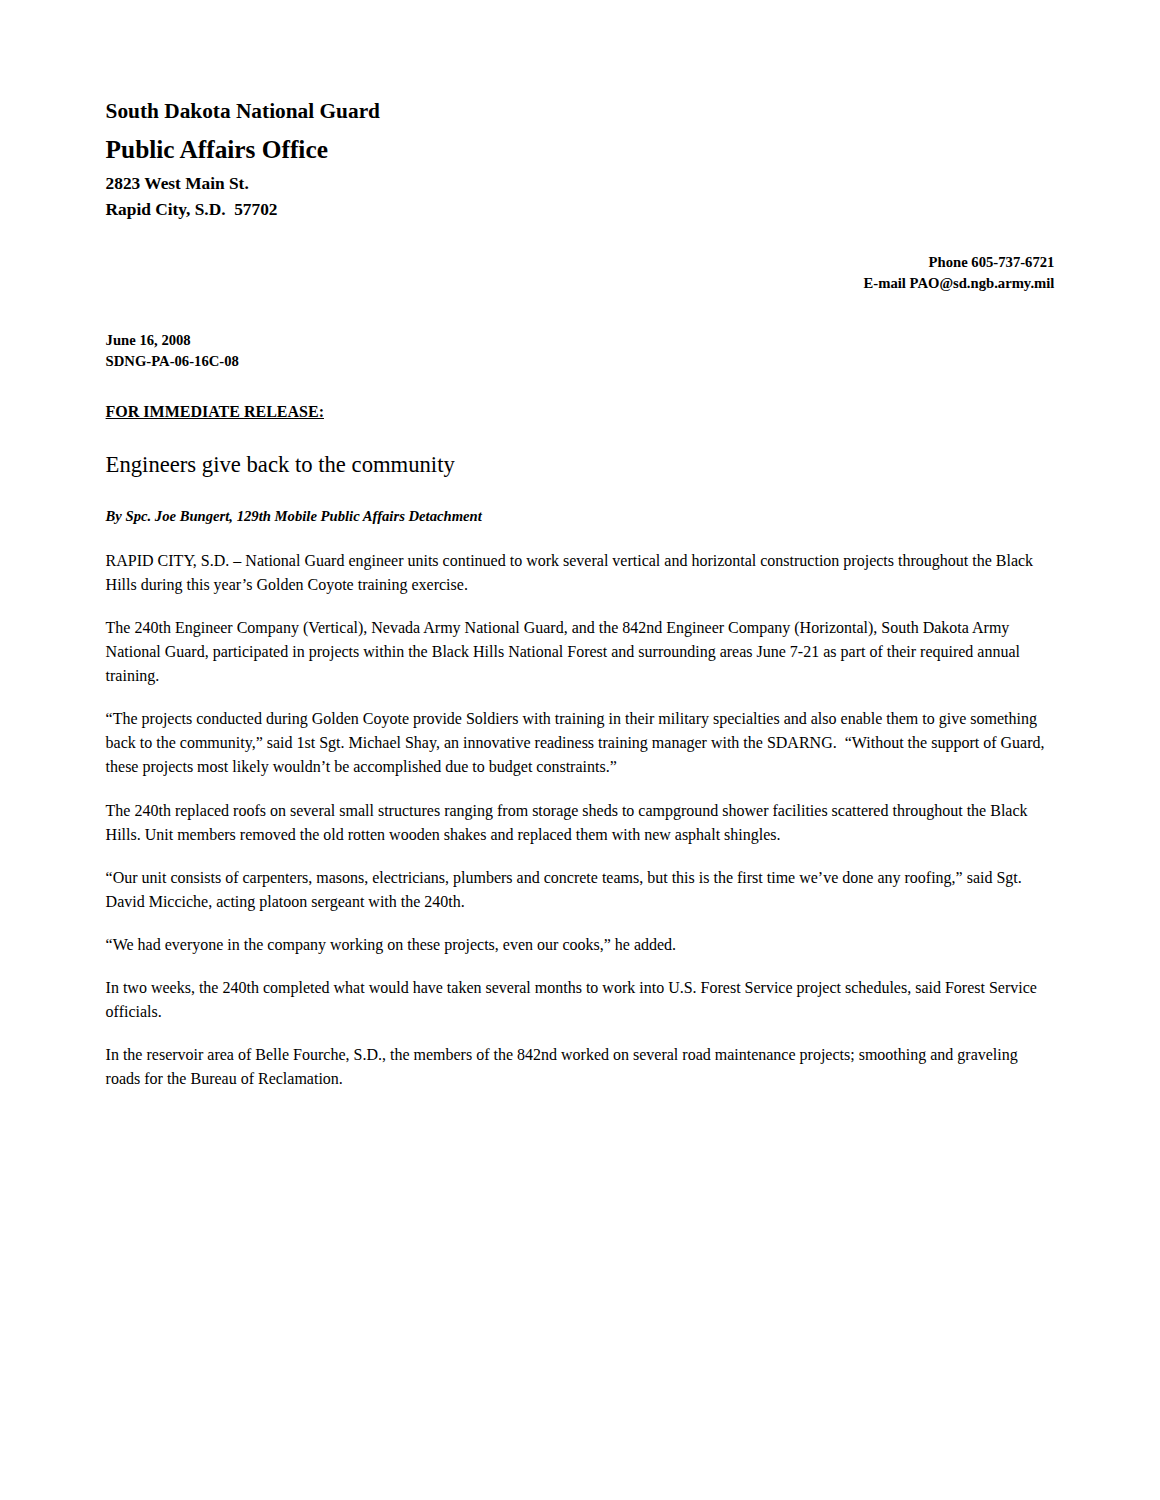South Dakota National Guard
Public Affairs Office
2823 West Main St.
Rapid City, S.D. 57702
Phone 605-737-6721
E-mail PAO@sd.ngb.army.mil
June 16, 2008
SDNG-PA-06-16C-08
FOR IMMEDIATE RELEASE:
Engineers give back to the community
By Spc. Joe Bungert, 129th Mobile Public Affairs Detachment
RAPID CITY, S.D. – National Guard engineer units continued to work several vertical and horizontal construction projects throughout the Black Hills during this year’s Golden Coyote training exercise.
The 240th Engineer Company (Vertical), Nevada Army National Guard, and the 842nd Engineer Company (Horizontal), South Dakota Army National Guard, participated in projects within the Black Hills National Forest and surrounding areas June 7-21 as part of their required annual training.
“The projects conducted during Golden Coyote provide Soldiers with training in their military specialties and also enable them to give something back to the community,” said 1st Sgt. Michael Shay, an innovative readiness training manager with the SDARNG. “Without the support of Guard, these projects most likely wouldn’t be accomplished due to budget constraints.”
The 240th replaced roofs on several small structures ranging from storage sheds to campground shower facilities scattered throughout the Black Hills. Unit members removed the old rotten wooden shakes and replaced them with new asphalt shingles.
“Our unit consists of carpenters, masons, electricians, plumbers and concrete teams, but this is the first time we’ve done any roofing,” said Sgt. David Micciche, acting platoon sergeant with the 240th.
“We had everyone in the company working on these projects, even our cooks,” he added.
In two weeks, the 240th completed what would have taken several months to work into U.S. Forest Service project schedules, said Forest Service officials.
In the reservoir area of Belle Fourche, S.D., the members of the 842nd worked on several road maintenance projects; smoothing and graveling roads for the Bureau of Reclamation.